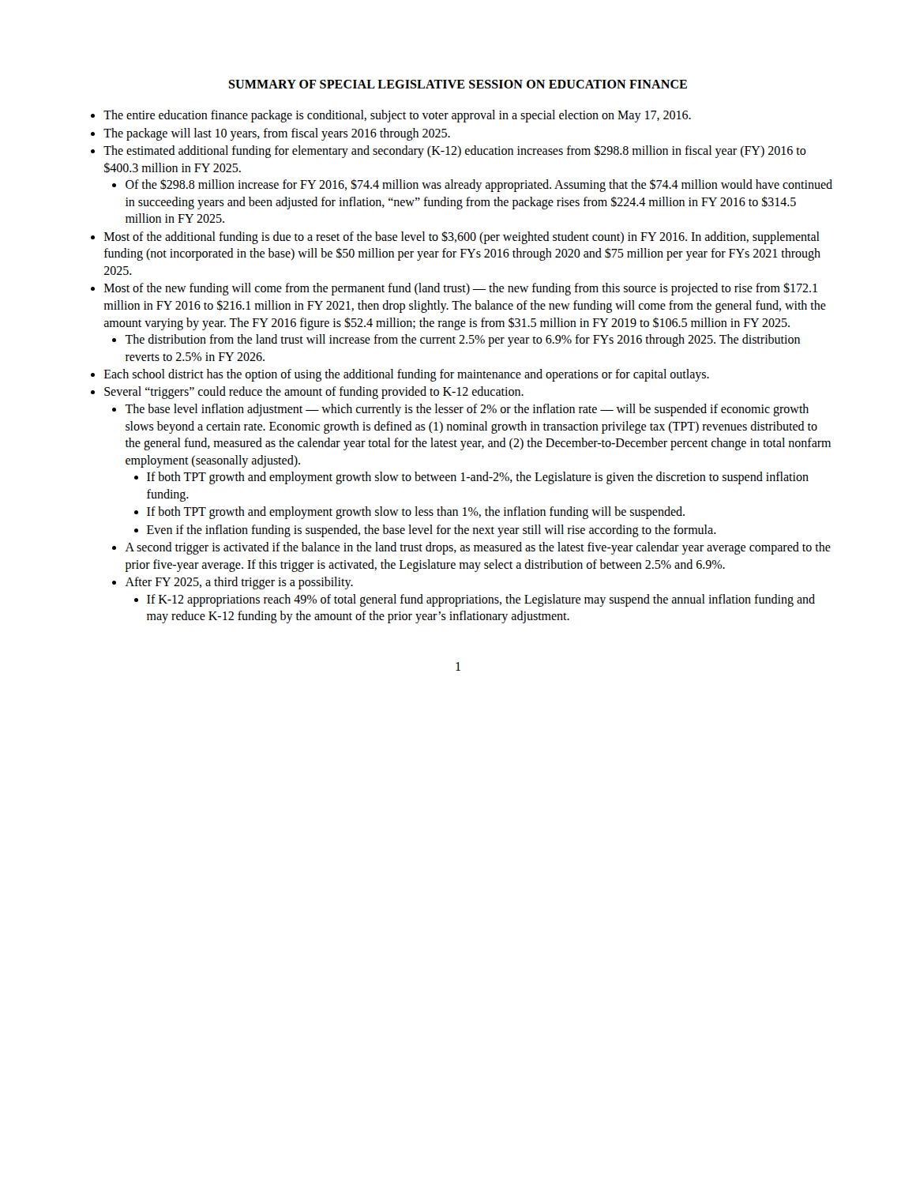SUMMARY OF SPECIAL LEGISLATIVE SESSION ON EDUCATION FINANCE
The entire education finance package is conditional, subject to voter approval in a special election on May 17, 2016.
The package will last 10 years, from fiscal years 2016 through 2025.
The estimated additional funding for elementary and secondary (K-12) education increases from $298.8 million in fiscal year (FY) 2016 to $400.3 million in FY 2025.
Of the $298.8 million increase for FY 2016, $74.4 million was already appropriated. Assuming that the $74.4 million would have continued in succeeding years and been adjusted for inflation, “new” funding from the package rises from $224.4 million in FY 2016 to $314.5 million in FY 2025.
Most of the additional funding is due to a reset of the base level to $3,600 (per weighted student count) in FY 2016. In addition, supplemental funding (not incorporated in the base) will be $50 million per year for FYs 2016 through 2020 and $75 million per year for FYs 2021 through 2025.
Most of the new funding will come from the permanent fund (land trust) — the new funding from this source is projected to rise from $172.1 million in FY 2016 to $216.1 million in FY 2021, then drop slightly. The balance of the new funding will come from the general fund, with the amount varying by year. The FY 2016 figure is $52.4 million; the range is from $31.5 million in FY 2019 to $106.5 million in FY 2025.
The distribution from the land trust will increase from the current 2.5% per year to 6.9% for FYs 2016 through 2025. The distribution reverts to 2.5% in FY 2026.
Each school district has the option of using the additional funding for maintenance and operations or for capital outlays.
Several “triggers” could reduce the amount of funding provided to K-12 education.
The base level inflation adjustment — which currently is the lesser of 2% or the inflation rate — will be suspended if economic growth slows beyond a certain rate. Economic growth is defined as (1) nominal growth in transaction privilege tax (TPT) revenues distributed to the general fund, measured as the calendar year total for the latest year, and (2) the December-to-December percent change in total nonfarm employment (seasonally adjusted).
If both TPT growth and employment growth slow to between 1-and-2%, the Legislature is given the discretion to suspend inflation funding.
If both TPT growth and employment growth slow to less than 1%, the inflation funding will be suspended.
Even if the inflation funding is suspended, the base level for the next year still will rise according to the formula.
A second trigger is activated if the balance in the land trust drops, as measured as the latest five-year calendar year average compared to the prior five-year average. If this trigger is activated, the Legislature may select a distribution of between 2.5% and 6.9%.
After FY 2025, a third trigger is a possibility.
If K-12 appropriations reach 49% of total general fund appropriations, the Legislature may suspend the annual inflation funding and may reduce K-12 funding by the amount of the prior year’s inflationary adjustment.
1